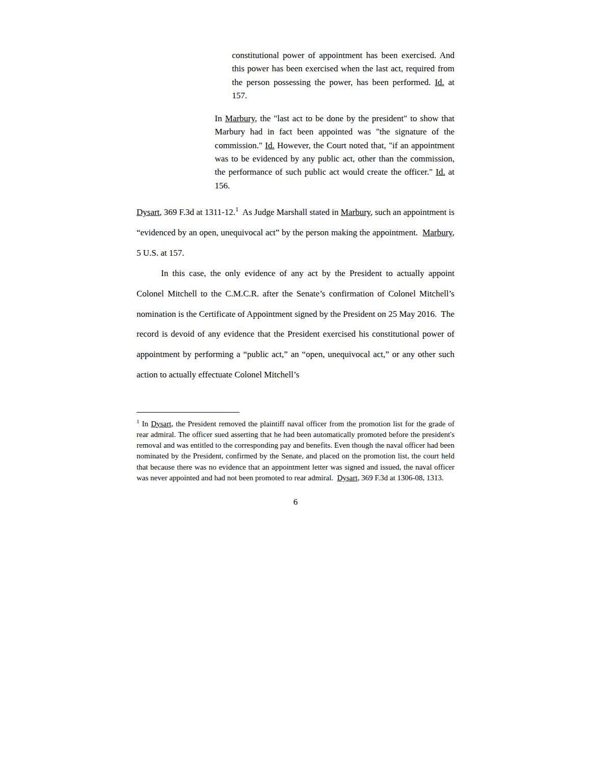constitutional power of appointment has been exercised. And this power has been exercised when the last act, required from the person possessing the power, has been performed. Id. at 157.
In Marbury, the "last act to be done by the president" to show that Marbury had in fact been appointed was "the signature of the commission." Id. However, the Court noted that, "if an appointment was to be evidenced by any public act, other than the commission, the performance of such public act would create the officer." Id. at 156.
Dysart, 369 F.3d at 1311-12.1 As Judge Marshall stated in Marbury, such an appointment is “evidenced by an open, unequivocal act” by the person making the appointment. Marbury, 5 U.S. at 157.
In this case, the only evidence of any act by the President to actually appoint Colonel Mitchell to the C.M.C.R. after the Senate’s confirmation of Colonel Mitchell’s nomination is the Certificate of Appointment signed by the President on 25 May 2016. The record is devoid of any evidence that the President exercised his constitutional power of appointment by performing a “public act,” an “open, unequivocal act,” or any other such action to actually effectuate Colonel Mitchell’s
1 In Dysart, the President removed the plaintiff naval officer from the promotion list for the grade of rear admiral. The officer sued asserting that he had been automatically promoted before the president's removal and was entitled to the corresponding pay and benefits. Even though the naval officer had been nominated by the President, confirmed by the Senate, and placed on the promotion list, the court held that because there was no evidence that an appointment letter was signed and issued, the naval officer was never appointed and had not been promoted to rear admiral. Dysart, 369 F.3d at 1306-08, 1313.
6